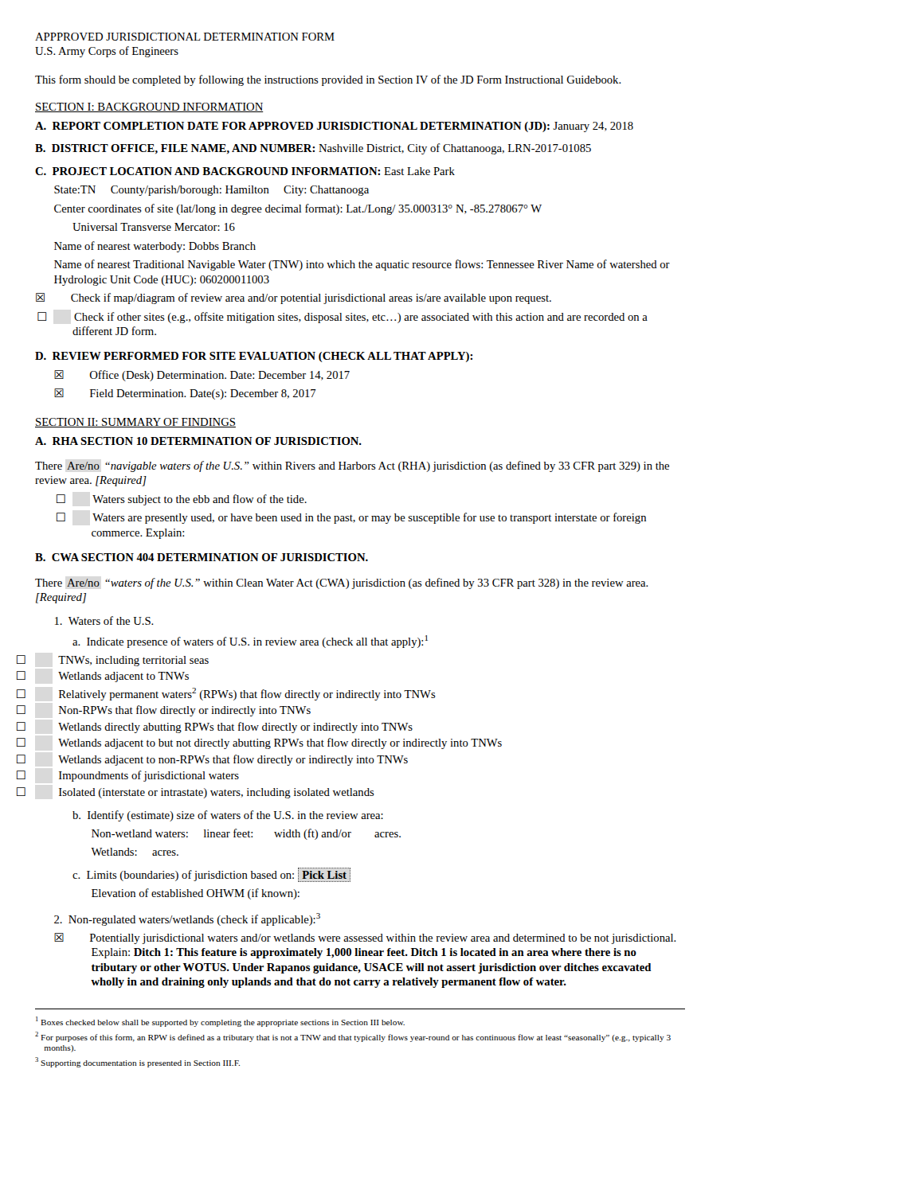APPPROVED JURISDICTIONAL DETERMINATION FORM
U.S. Army Corps of Engineers
This form should be completed by following the instructions provided in Section IV of the JD Form Instructional Guidebook.
SECTION I: BACKGROUND INFORMATION
A. REPORT COMPLETION DATE FOR APPROVED JURISDICTIONAL DETERMINATION (JD): January 24, 2018
B. DISTRICT OFFICE, FILE NAME, AND NUMBER: Nashville District, City of Chattanooga, LRN-2017-01085
C. PROJECT LOCATION AND BACKGROUND INFORMATION: East Lake Park
State:TN County/parish/borough: Hamilton City: Chattanooga
Center coordinates of site (lat/long in degree decimal format): Lat./Long/ 35.000313° N, -85.278067° W
Universal Transverse Mercator: 16
Name of nearest waterbody: Dobbs Branch
Name of nearest Traditional Navigable Water (TNW) into which the aquatic resource flows: Tennessee River Name of watershed or Hydrologic Unit Code (HUC): 060200011003
☒ Check if map/diagram of review area and/or potential jurisdictional areas is/are available upon request.
☐ Check if other sites (e.g., offsite mitigation sites, disposal sites, etc…) are associated with this action and are recorded on a different JD form.
D. REVIEW PERFORMED FOR SITE EVALUATION (CHECK ALL THAT APPLY):
☒ Office (Desk) Determination. Date: December 14, 2017
☒ Field Determination. Date(s): December 8, 2017
SECTION II: SUMMARY OF FINDINGS
A. RHA SECTION 10 DETERMINATION OF JURISDICTION.
There Are/no “navigable waters of the U.S.” within Rivers and Harbors Act (RHA) jurisdiction (as defined by 33 CFR part 329) in the review area. [Required]
☐ Waters subject to the ebb and flow of the tide.
☐ Waters are presently used, or have been used in the past, or may be susceptible for use to transport interstate or foreign commerce. Explain:
B. CWA SECTION 404 DETERMINATION OF JURISDICTION.
There Are/no “waters of the U.S.” within Clean Water Act (CWA) jurisdiction (as defined by 33 CFR part 328) in the review area. [Required]
1. Waters of the U.S.
a. Indicate presence of waters of U.S. in review area (check all that apply):1
☐ TNWs, including territorial seas
☐ Wetlands adjacent to TNWs
☐ Relatively permanent waters2 (RPWs) that flow directly or indirectly into TNWs
☐ Non-RPWs that flow directly or indirectly into TNWs
☐ Wetlands directly abutting RPWs that flow directly or indirectly into TNWs
☐ Wetlands adjacent to but not directly abutting RPWs that flow directly or indirectly into TNWs
☐ Wetlands adjacent to non-RPWs that flow directly or indirectly into TNWs
☐ Impoundments of jurisdictional waters
☐ Isolated (interstate or intrastate) waters, including isolated wetlands
b. Identify (estimate) size of waters of the U.S. in the review area:
Non-wetland waters: linear feet: width (ft) and/or acres.
Wetlands: acres.
c. Limits (boundaries) of jurisdiction based on: Pick List
Elevation of established OHWM (if known):
2. Non-regulated waters/wetlands (check if applicable):3
☒ Potentially jurisdictional waters and/or wetlands were assessed within the review area and determined to be not jurisdictional. Explain: Ditch 1: This feature is approximately 1,000 linear feet. Ditch 1 is located in an area where there is no tributary or other WOTUS. Under Rapanos guidance, USACE will not assert jurisdiction over ditches excavated wholly in and draining only uplands and that do not carry a relatively permanent flow of water.
1 Boxes checked below shall be supported by completing the appropriate sections in Section III below.
2 For purposes of this form, an RPW is defined as a tributary that is not a TNW and that typically flows year-round or has continuous flow at least “seasonally” (e.g., typically 3 months).
3 Supporting documentation is presented in Section III.F.